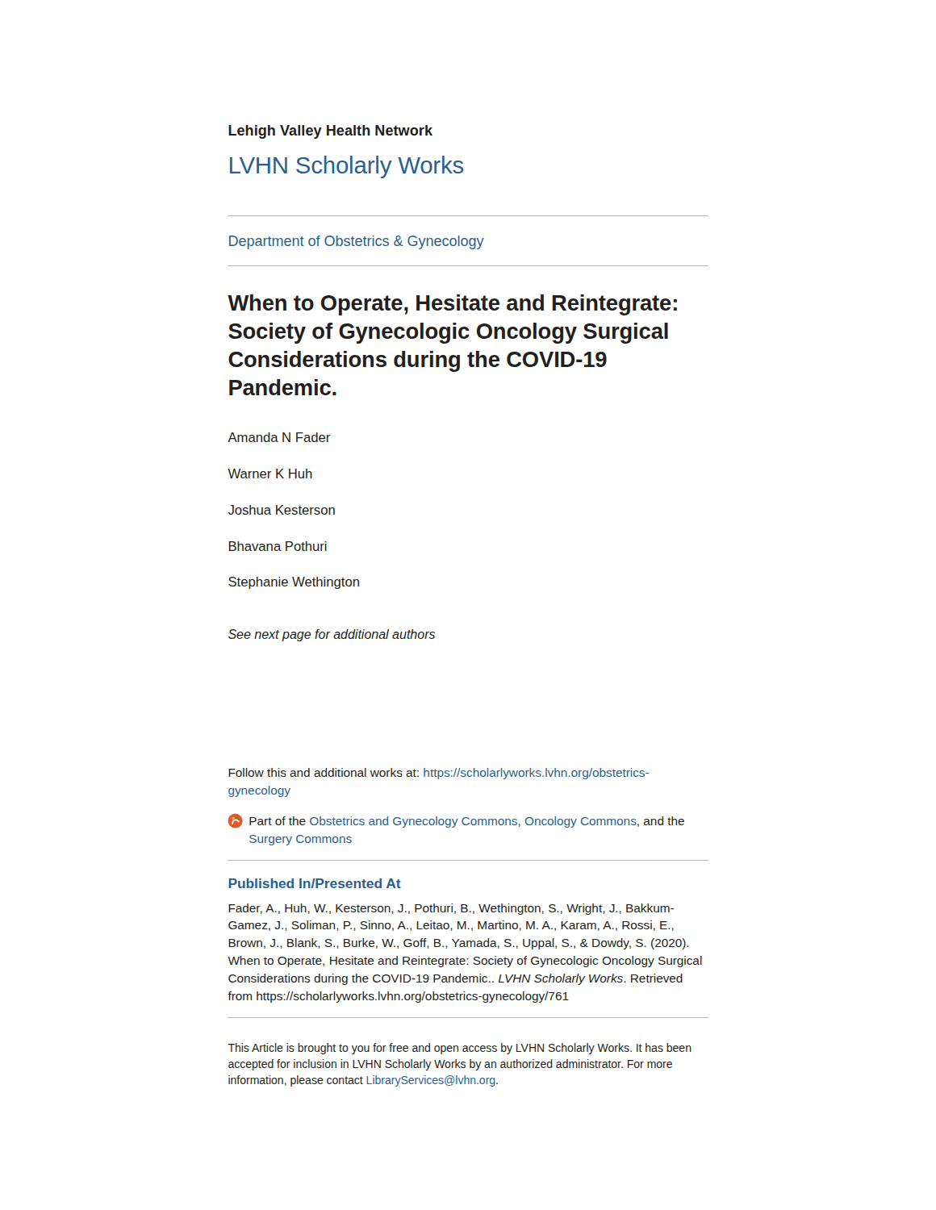Lehigh Valley Health Network
LVHN Scholarly Works
Department of Obstetrics & Gynecology
When to Operate, Hesitate and Reintegrate: Society of Gynecologic Oncology Surgical Considerations during the COVID-19 Pandemic.
Amanda N Fader
Warner K Huh
Joshua Kesterson
Bhavana Pothuri
Stephanie Wethington
See next page for additional authors
Follow this and additional works at: https://scholarlyworks.lvhn.org/obstetrics-gynecology
Part of the Obstetrics and Gynecology Commons, Oncology Commons, and the Surgery Commons
Published In/Presented At
Fader, A., Huh, W., Kesterson, J., Pothuri, B., Wethington, S., Wright, J., Bakkum-Gamez, J., Soliman, P., Sinno, A., Leitao, M., Martino, M. A., Karam, A., Rossi, E., Brown, J., Blank, S., Burke, W., Goff, B., Yamada, S., Uppal, S., & Dowdy, S. (2020). When to Operate, Hesitate and Reintegrate: Society of Gynecologic Oncology Surgical Considerations during the COVID-19 Pandemic.. LVHN Scholarly Works. Retrieved from https://scholarlyworks.lvhn.org/obstetrics-gynecology/761
This Article is brought to you for free and open access by LVHN Scholarly Works. It has been accepted for inclusion in LVHN Scholarly Works by an authorized administrator. For more information, please contact LibraryServices@lvhn.org.